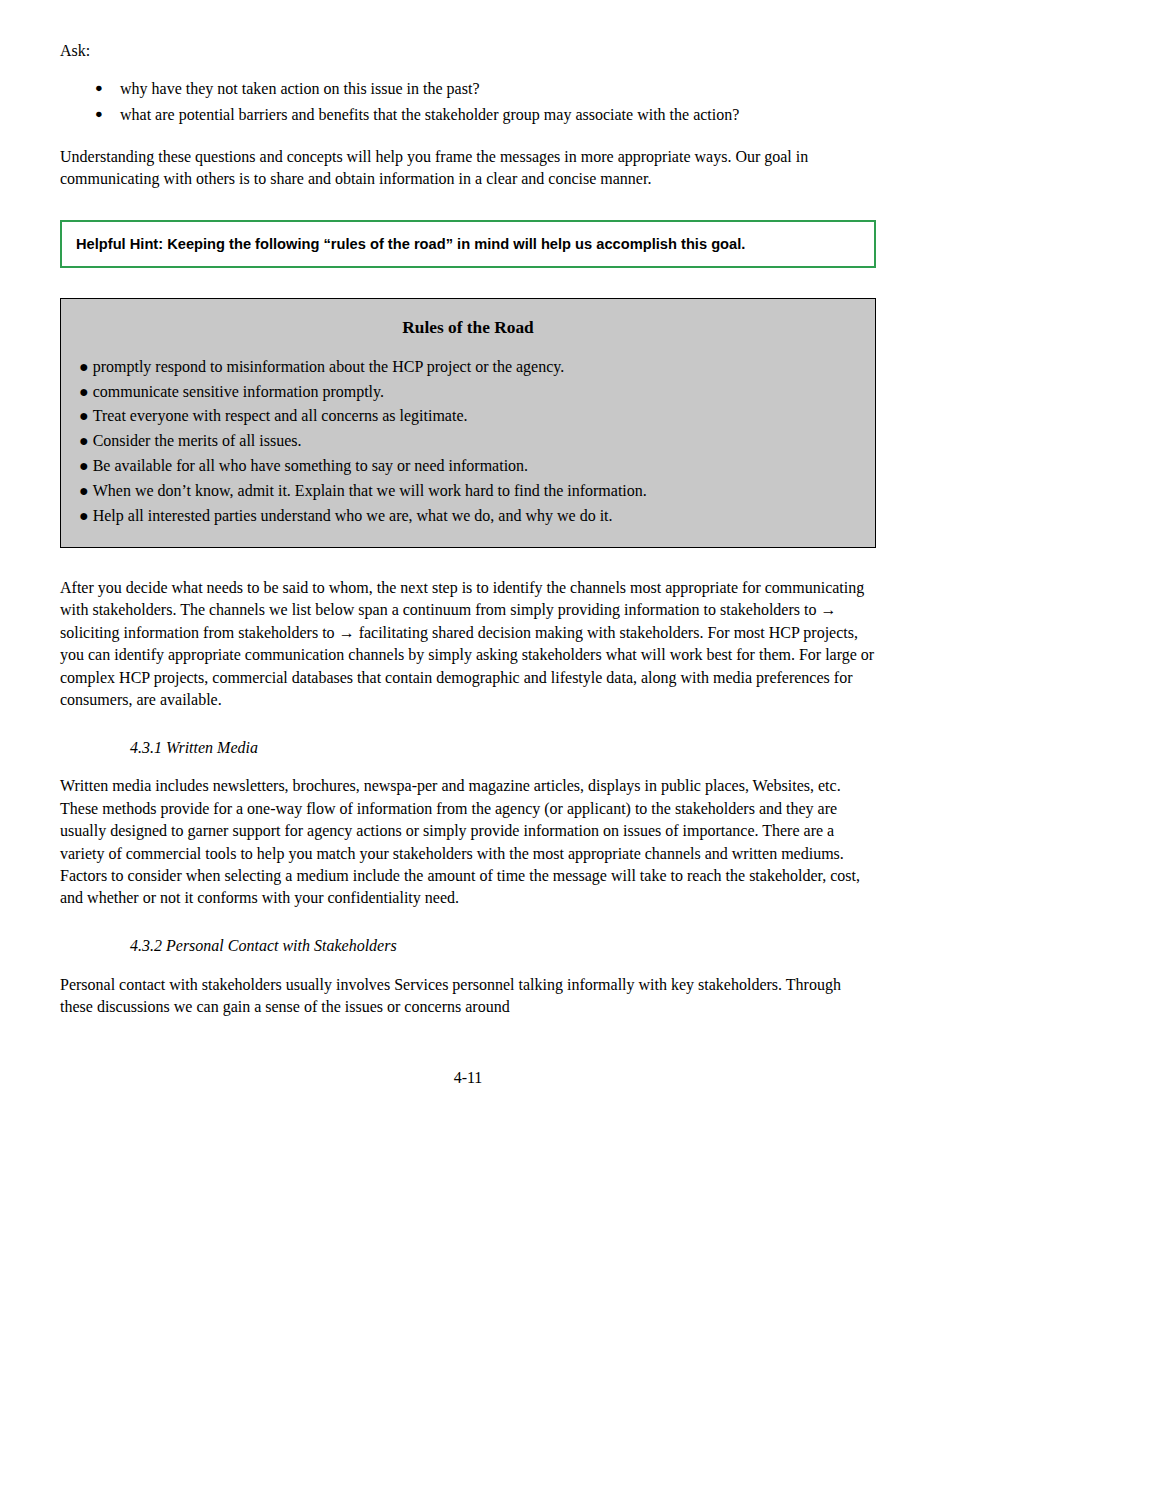Ask:
why have they not taken action on this issue in the past?
what are potential barriers and benefits that the stakeholder group may associate with the action?
Understanding these questions and concepts will help you frame the messages in more appropriate ways. Our goal in communicating with others is to share and obtain information in a clear and concise manner.
Helpful Hint: Keeping the following “rules of the road” in mind will help us accomplish this goal.
Rules of the Road
promptly respond to misinformation about the HCP project or the agency.
communicate sensitive information promptly.
Treat everyone with respect and all concerns as legitimate.
Consider the merits of all issues.
Be available for all who have something to say or need information.
When we don’t know, admit it. Explain that we will work hard to find the information.
Help all interested parties understand who we are, what we do, and why we do it.
After you decide what needs to be said to whom, the next step is to identify the channels most appropriate for communicating with stakeholders. The channels we list below span a continuum from simply providing information to stakeholders to → soliciting information from stakeholders to → facilitating shared decision making with stakeholders. For most HCP projects, you can identify appropriate communication channels by simply asking stakeholders what will work best for them. For large or complex HCP projects, commercial databases that contain demographic and lifestyle data, along with media preferences for consumers, are available.
4.3.1 Written Media
Written media includes newsletters, brochures, newspa-per and magazine articles, displays in public places, Websites, etc. These methods provide for a one-way flow of information from the agency (or applicant) to the stakeholders and they are usually designed to garner support for agency actions or simply provide information on issues of importance. There are a variety of commercial tools to help you match your stakeholders with the most appropriate channels and written mediums. Factors to consider when selecting a medium include the amount of time the message will take to reach the stakeholder, cost, and whether or not it conforms with your confidentiality need.
4.3.2 Personal Contact with Stakeholders
Personal contact with stakeholders usually involves Services personnel talking informally with key stakeholders. Through these discussions we can gain a sense of the issues or concerns around
4-11